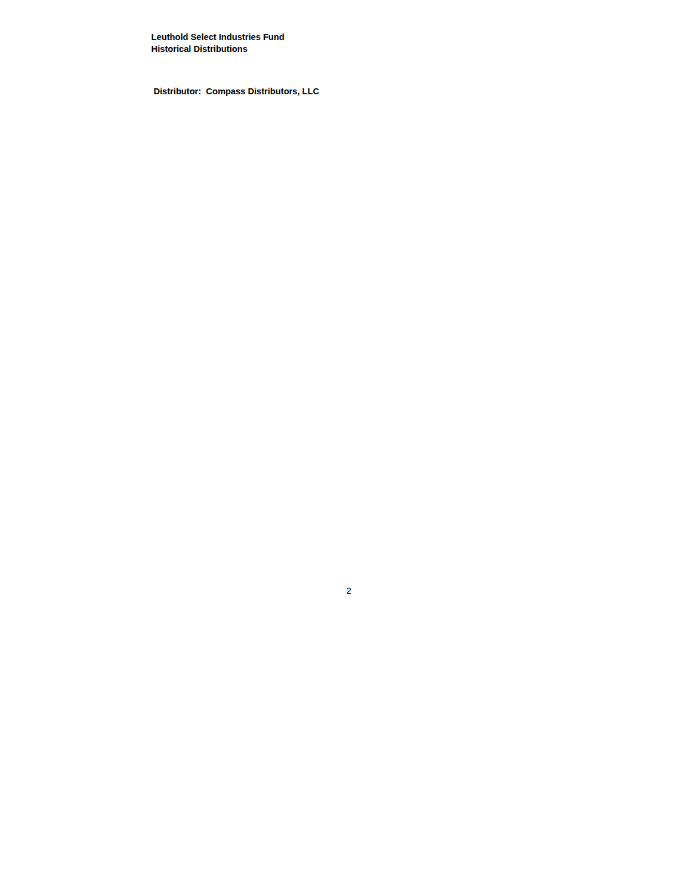Leuthold Select Industries Fund
Historical Distributions
Distributor: Compass Distributors, LLC
2